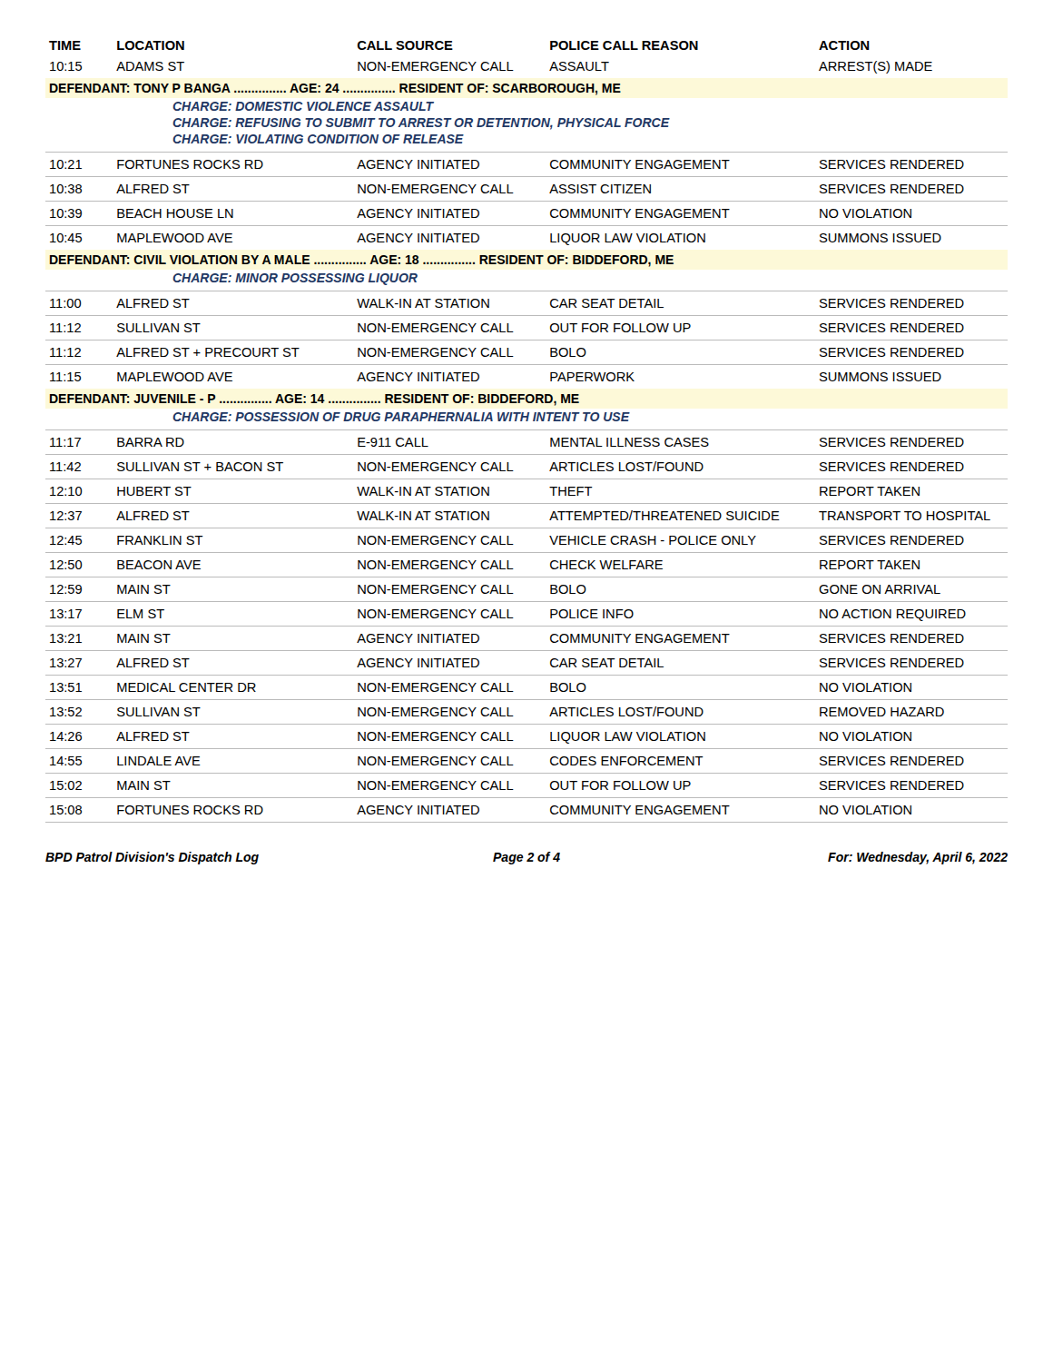| TIME | LOCATION | CALL SOURCE | POLICE CALL REASON | ACTION |
| --- | --- | --- | --- | --- |
| 10:15 | ADAMS ST | NON-EMERGENCY CALL | ASSAULT | ARREST(S) MADE |
| DEFENDANT: TONY P BANGA ............... AGE: 24 ............... RESIDENT OF: SCARBOROUGH, ME |
| CHARGE: DOMESTIC VIOLENCE ASSAULT |
| CHARGE: REFUSING TO SUBMIT TO ARREST OR DETENTION, PHYSICAL FORCE |
| CHARGE: VIOLATING CONDITION OF RELEASE |
| 10:21 | FORTUNES ROCKS RD | AGENCY INITIATED | COMMUNITY ENGAGEMENT | SERVICES RENDERED |
| 10:38 | ALFRED ST | NON-EMERGENCY CALL | ASSIST CITIZEN | SERVICES RENDERED |
| 10:39 | BEACH HOUSE LN | AGENCY INITIATED | COMMUNITY ENGAGEMENT | NO VIOLATION |
| 10:45 | MAPLEWOOD AVE | AGENCY INITIATED | LIQUOR LAW VIOLATION | SUMMONS ISSUED |
| DEFENDANT: CIVIL VIOLATION BY A MALE ............... AGE: 18 ............... RESIDENT OF: BIDDEFORD, ME |
| CHARGE: MINOR POSSESSING LIQUOR |
| 11:00 | ALFRED ST | WALK-IN AT STATION | CAR SEAT DETAIL | SERVICES RENDERED |
| 11:12 | SULLIVAN ST | NON-EMERGENCY CALL | OUT FOR FOLLOW UP | SERVICES RENDERED |
| 11:12 | ALFRED ST + PRECOURT ST | NON-EMERGENCY CALL | BOLO | SERVICES RENDERED |
| 11:15 | MAPLEWOOD AVE | AGENCY INITIATED | PAPERWORK | SUMMONS ISSUED |
| DEFENDANT: JUVENILE - P ............... AGE: 14 ............... RESIDENT OF: BIDDEFORD, ME |
| CHARGE: POSSESSION OF DRUG PARAPHERNALIA WITH INTENT TO USE |
| 11:17 | BARRA RD | E-911 CALL | MENTAL ILLNESS CASES | SERVICES RENDERED |
| 11:42 | SULLIVAN ST + BACON ST | NON-EMERGENCY CALL | ARTICLES LOST/FOUND | SERVICES RENDERED |
| 12:10 | HUBERT ST | WALK-IN AT STATION | THEFT | REPORT TAKEN |
| 12:37 | ALFRED ST | WALK-IN AT STATION | ATTEMPTED/THREATENED SUICIDE | TRANSPORT TO HOSPITAL |
| 12:45 | FRANKLIN ST | NON-EMERGENCY CALL | VEHICLE CRASH - POLICE ONLY | SERVICES RENDERED |
| 12:50 | BEACON AVE | NON-EMERGENCY CALL | CHECK WELFARE | REPORT TAKEN |
| 12:59 | MAIN ST | NON-EMERGENCY CALL | BOLO | GONE ON ARRIVAL |
| 13:17 | ELM ST | NON-EMERGENCY CALL | POLICE INFO | NO ACTION REQUIRED |
| 13:21 | MAIN ST | AGENCY INITIATED | COMMUNITY ENGAGEMENT | SERVICES RENDERED |
| 13:27 | ALFRED ST | AGENCY INITIATED | CAR SEAT DETAIL | SERVICES RENDERED |
| 13:51 | MEDICAL CENTER DR | NON-EMERGENCY CALL | BOLO | NO VIOLATION |
| 13:52 | SULLIVAN ST | NON-EMERGENCY CALL | ARTICLES LOST/FOUND | REMOVED HAZARD |
| 14:26 | ALFRED ST | NON-EMERGENCY CALL | LIQUOR LAW VIOLATION | NO VIOLATION |
| 14:55 | LINDALE AVE | NON-EMERGENCY CALL | CODES ENFORCEMENT | SERVICES RENDERED |
| 15:02 | MAIN ST | NON-EMERGENCY CALL | OUT FOR FOLLOW UP | SERVICES RENDERED |
| 15:08 | FORTUNES ROCKS RD | AGENCY INITIATED | COMMUNITY ENGAGEMENT | NO VIOLATION |
BPD Patrol Division's Dispatch Log
Page 2 of 4
For: Wednesday, April 6, 2022